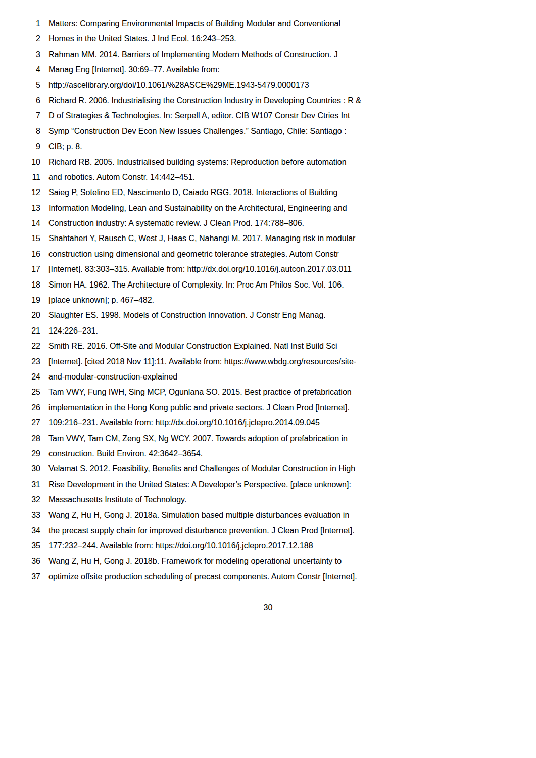Matters: Comparing Environmental Impacts of Building Modular and Conventional
Homes in the United States. J Ind Ecol. 16:243–253.
Rahman MM. 2014. Barriers of Implementing Modern Methods of Construction. J
Manag Eng [Internet]. 30:69–77. Available from:
http://ascelibrary.org/doi/10.1061/%28ASCE%29ME.1943-5479.0000173
Richard R. 2006. Industrialising the Construction Industry in Developing Countries : R &
D of Strategies & Technologies. In: Serpell A, editor. CIB W107 Constr Dev Ctries Int
Symp “Construction Dev Econ New Issues Challenges.” Santiago, Chile: Santiago :
CIB; p. 8.
Richard RB. 2005. Industrialised building systems: Reproduction before automation
and robotics. Autom Constr. 14:442–451.
Saieg P, Sotelino ED, Nascimento D, Caiado RGG. 2018. Interactions of Building
Information Modeling, Lean and Sustainability on the Architectural, Engineering and
Construction industry: A systematic review. J Clean Prod. 174:788–806.
Shahtaheri Y, Rausch C, West J, Haas C, Nahangi M. 2017. Managing risk in modular
construction using dimensional and geometric tolerance strategies. Autom Constr
[Internet]. 83:303–315. Available from: http://dx.doi.org/10.1016/j.autcon.2017.03.011
Simon HA. 1962. The Architecture of Complexity. In: Proc Am Philos Soc. Vol. 106.
[place unknown]; p. 467–482.
Slaughter ES. 1998. Models of Construction Innovation. J Constr Eng Manag.
124:226–231.
Smith RE. 2016. Off-Site and Modular Construction Explained. Natl Inst Build Sci
[Internet]. [cited 2018 Nov 11]:11. Available from: https://www.wbdg.org/resources/site-
and-modular-construction-explained
Tam VWY, Fung IWH, Sing MCP, Ogunlana SO. 2015. Best practice of prefabrication
implementation in the Hong Kong public and private sectors. J Clean Prod [Internet].
109:216–231. Available from: http://dx.doi.org/10.1016/j.jclepro.2014.09.045
Tam VWY, Tam CM, Zeng SX, Ng WCY. 2007. Towards adoption of prefabrication in
construction. Build Environ. 42:3642–3654.
Velamat S. 2012. Feasibility, Benefits and Challenges of Modular Construction in High
Rise Development in the United States: A Developer’s Perspective. [place unknown]:
Massachusetts Institute of Technology.
Wang Z, Hu H, Gong J. 2018a. Simulation based multiple disturbances evaluation in
the precast supply chain for improved disturbance prevention. J Clean Prod [Internet].
177:232–244. Available from: https://doi.org/10.1016/j.jclepro.2017.12.188
Wang Z, Hu H, Gong J. 2018b. Framework for modeling operational uncertainty to
optimize offsite production scheduling of precast components. Autom Constr [Internet].
30